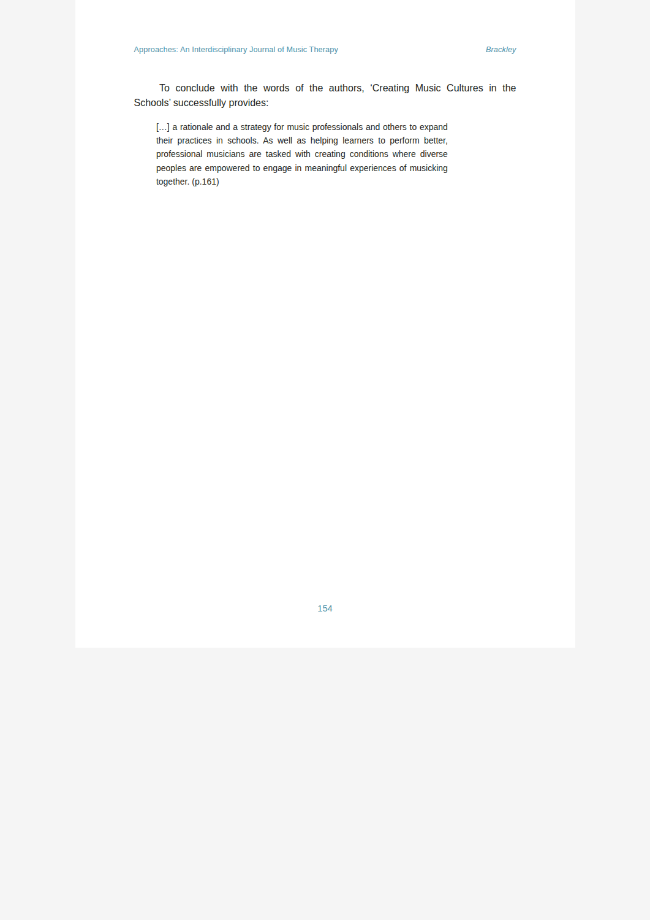Approaches: An Interdisciplinary Journal of Music Therapy Brackley
To conclude with the words of the authors, ‘Creating Music Cultures in the Schools’ successfully provides:
[…] a rationale and a strategy for music professionals and others to expand their practices in schools. As well as helping learners to perform better, professional musicians are tasked with creating conditions where diverse peoples are empowered to engage in meaningful experiences of musicking together. (p.161)
154